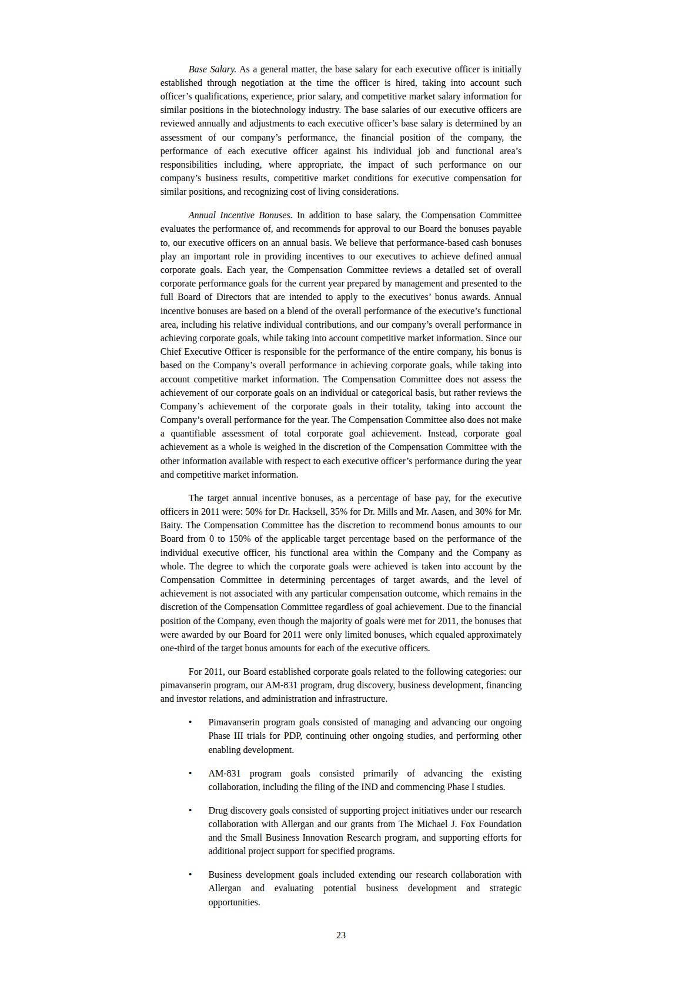Base Salary. As a general matter, the base salary for each executive officer is initially established through negotiation at the time the officer is hired, taking into account such officer’s qualifications, experience, prior salary, and competitive market salary information for similar positions in the biotechnology industry. The base salaries of our executive officers are reviewed annually and adjustments to each executive officer’s base salary is determined by an assessment of our company’s performance, the financial position of the company, the performance of each executive officer against his individual job and functional area’s responsibilities including, where appropriate, the impact of such performance on our company’s business results, competitive market conditions for executive compensation for similar positions, and recognizing cost of living considerations.
Annual Incentive Bonuses. In addition to base salary, the Compensation Committee evaluates the performance of, and recommends for approval to our Board the bonuses payable to, our executive officers on an annual basis. We believe that performance-based cash bonuses play an important role in providing incentives to our executives to achieve defined annual corporate goals. Each year, the Compensation Committee reviews a detailed set of overall corporate performance goals for the current year prepared by management and presented to the full Board of Directors that are intended to apply to the executives’ bonus awards. Annual incentive bonuses are based on a blend of the overall performance of the executive’s functional area, including his relative individual contributions, and our company’s overall performance in achieving corporate goals, while taking into account competitive market information. Since our Chief Executive Officer is responsible for the performance of the entire company, his bonus is based on the Company’s overall performance in achieving corporate goals, while taking into account competitive market information. The Compensation Committee does not assess the achievement of our corporate goals on an individual or categorical basis, but rather reviews the Company’s achievement of the corporate goals in their totality, taking into account the Company’s overall performance for the year. The Compensation Committee also does not make a quantifiable assessment of total corporate goal achievement. Instead, corporate goal achievement as a whole is weighed in the discretion of the Compensation Committee with the other information available with respect to each executive officer’s performance during the year and competitive market information.
The target annual incentive bonuses, as a percentage of base pay, for the executive officers in 2011 were: 50% for Dr. Hacksell, 35% for Dr. Mills and Mr. Aasen, and 30% for Mr. Baity. The Compensation Committee has the discretion to recommend bonus amounts to our Board from 0 to 150% of the applicable target percentage based on the performance of the individual executive officer, his functional area within the Company and the Company as whole. The degree to which the corporate goals were achieved is taken into account by the Compensation Committee in determining percentages of target awards, and the level of achievement is not associated with any particular compensation outcome, which remains in the discretion of the Compensation Committee regardless of goal achievement. Due to the financial position of the Company, even though the majority of goals were met for 2011, the bonuses that were awarded by our Board for 2011 were only limited bonuses, which equaled approximately one-third of the target bonus amounts for each of the executive officers.
For 2011, our Board established corporate goals related to the following categories: our pimavanserin program, our AM-831 program, drug discovery, business development, financing and investor relations, and administration and infrastructure.
Pimavanserin program goals consisted of managing and advancing our ongoing Phase III trials for PDP, continuing other ongoing studies, and performing other enabling development.
AM-831 program goals consisted primarily of advancing the existing collaboration, including the filing of the IND and commencing Phase I studies.
Drug discovery goals consisted of supporting project initiatives under our research collaboration with Allergan and our grants from The Michael J. Fox Foundation and the Small Business Innovation Research program, and supporting efforts for additional project support for specified programs.
Business development goals included extending our research collaboration with Allergan and evaluating potential business development and strategic opportunities.
23